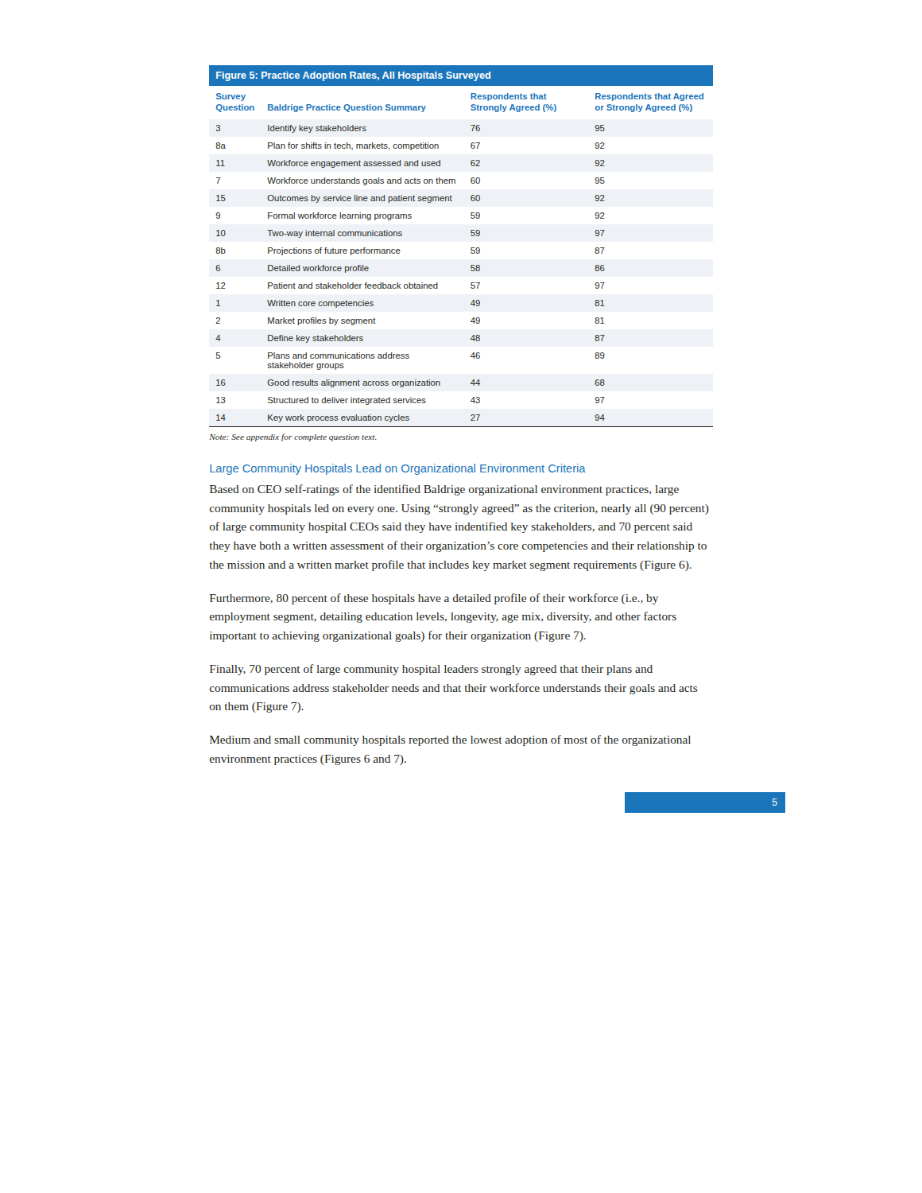Figure 5: Practice Adoption Rates, All Hospitals Surveyed
| Survey Question | Baldrige Practice Question Summary | Respondents that Strongly Agreed (%) | Respondents that Agreed or Strongly Agreed (%) |
| --- | --- | --- | --- |
| 3 | Identify key stakeholders | 76 | 95 |
| 8a | Plan for shifts in tech, markets, competition | 67 | 92 |
| 11 | Workforce engagement assessed and used | 62 | 92 |
| 7 | Workforce understands goals and acts on them | 60 | 95 |
| 15 | Outcomes by service line and patient segment | 60 | 92 |
| 9 | Formal workforce learning programs | 59 | 92 |
| 10 | Two-way internal communications | 59 | 97 |
| 8b | Projections of future performance | 59 | 87 |
| 6 | Detailed workforce profile | 58 | 86 |
| 12 | Patient and stakeholder feedback obtained | 57 | 97 |
| 1 | Written core competencies | 49 | 81 |
| 2 | Market profiles by segment | 49 | 81 |
| 4 | Define key stakeholders | 48 | 87 |
| 5 | Plans and communications address stakeholder groups | 46 | 89 |
| 16 | Good results alignment across organization | 44 | 68 |
| 13 | Structured to deliver integrated services | 43 | 97 |
| 14 | Key work process evaluation cycles | 27 | 94 |
Note: See appendix for complete question text.
Large Community Hospitals Lead on Organizational Environment Criteria
Based on CEO self-ratings of the identified Baldrige organizational environment practices, large community hospitals led on every one. Using “strongly agreed” as the criterion, nearly all (90 percent) of large community hospital CEOs said they have indentified key stakeholders, and 70 percent said they have both a written assessment of their organization’s core competencies and their relationship to the mission and a written market profile that includes key market segment requirements (Figure 6).
Furthermore, 80 percent of these hospitals have a detailed profile of their workforce (i.e., by employment segment, detailing education levels, longevity, age mix, diversity, and other factors important to achieving organizational goals) for their organization (Figure 7).
Finally, 70 percent of large community hospital leaders strongly agreed that their plans and communications address stakeholder needs and that their workforce understands their goals and acts on them (Figure 7).
Medium and small community hospitals reported the lowest adoption of most of the organizational environment practices (Figures 6 and 7).
5